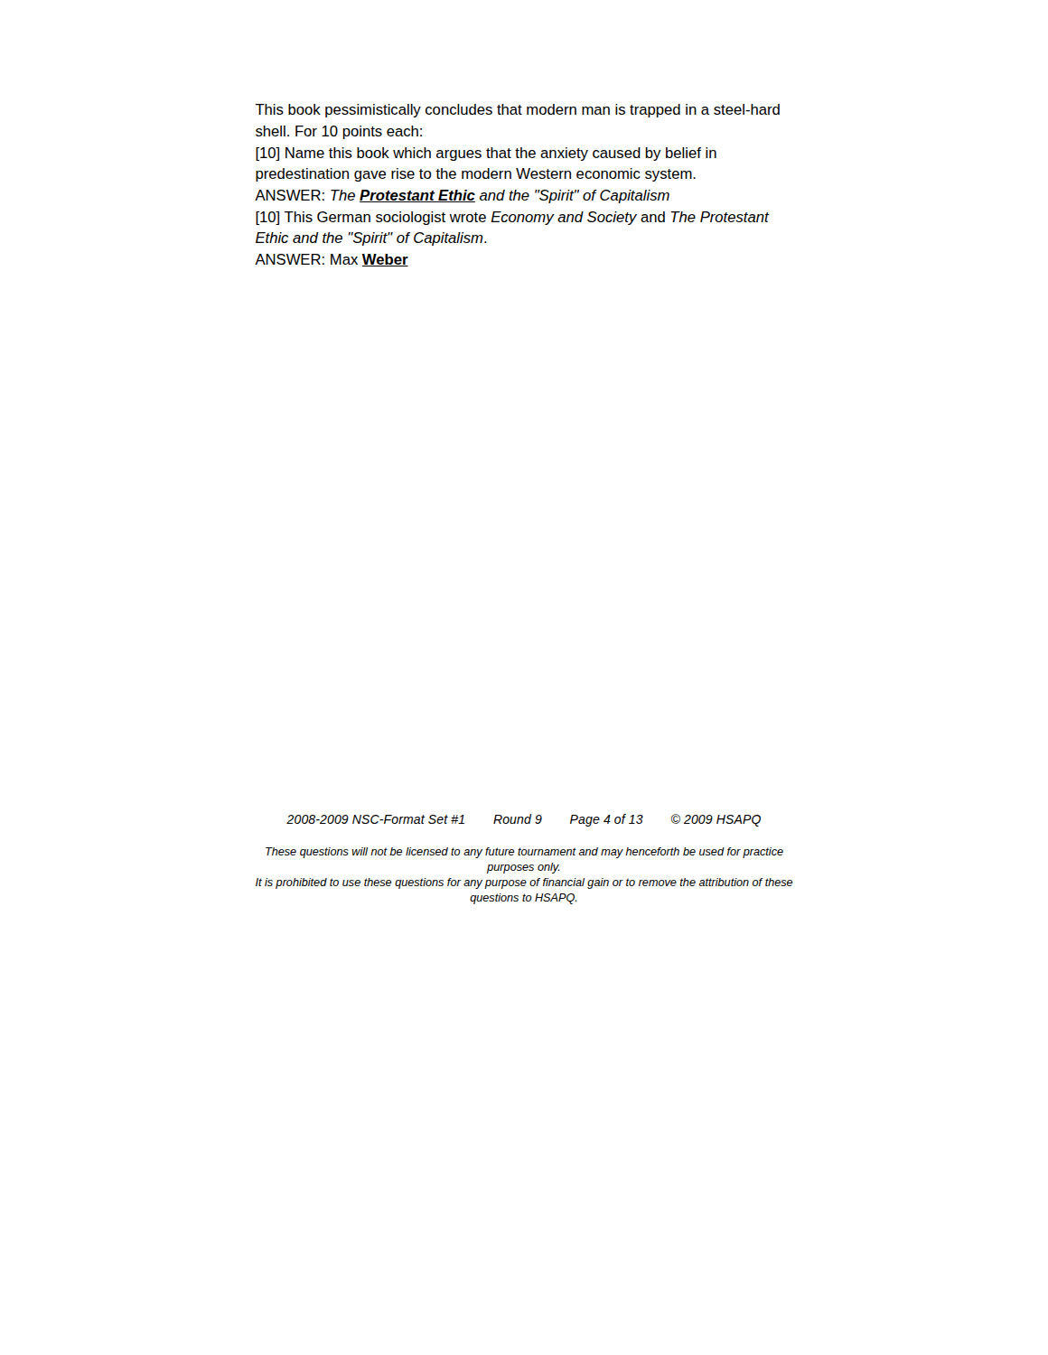This book pessimistically concludes that modern man is trapped in a steel-hard shell. For 10 points each:
[10] Name this book which argues that the anxiety caused by belief in predestination gave rise to the modern Western economic system.
ANSWER: The Protestant Ethic and the "Spirit" of Capitalism
[10] This German sociologist wrote Economy and Society and The Protestant Ethic and the "Spirit" of Capitalism.
ANSWER: Max Weber
2008-2009 NSC-Format Set #1 Round 9 Page 4 of 13 © 2009 HSAPQ
These questions will not be licensed to any future tournament and may henceforth be used for practice purposes only.
It is prohibited to use these questions for any purpose of financial gain or to remove the attribution of these questions to HSAPQ.